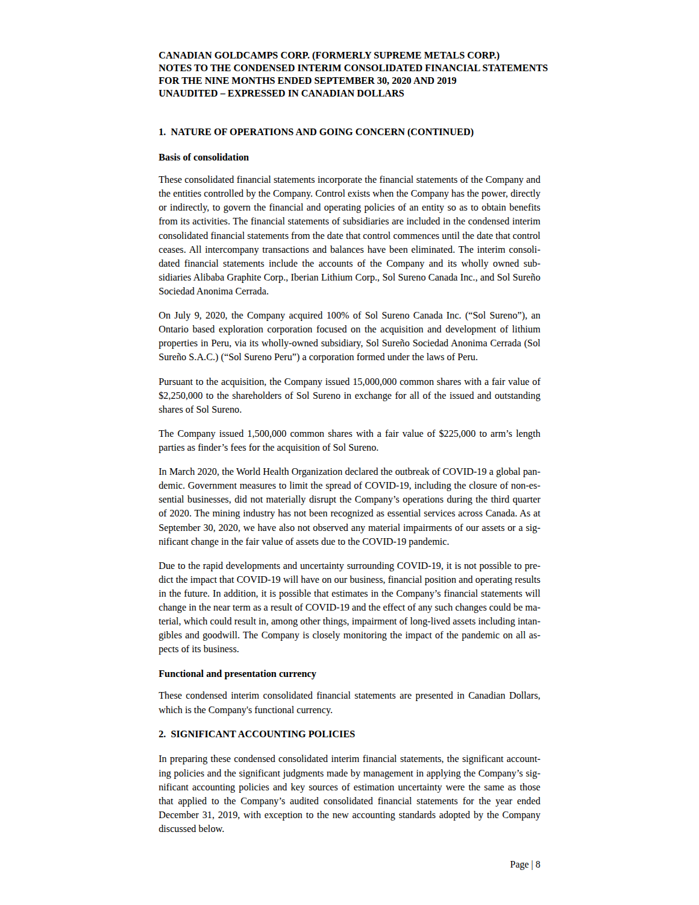CANADIAN GOLDCAMPS CORP. (FORMERLY SUPREME METALS CORP.)
NOTES TO THE CONDENSED INTERIM CONSOLIDATED FINANCIAL STATEMENTS
FOR THE NINE MONTHS ENDED SEPTEMBER 30, 2020 AND 2019
UNAUDITED – EXPRESSED IN CANADIAN DOLLARS
1. NATURE OF OPERATIONS AND GOING CONCERN (CONTINUED)
Basis of consolidation
These consolidated financial statements incorporate the financial statements of the Company and the entities controlled by the Company. Control exists when the Company has the power, directly or indirectly, to govern the financial and operating policies of an entity so as to obtain benefits from its activities. The financial statements of subsidiaries are included in the condensed interim consolidated financial statements from the date that control commences until the date that control ceases. All intercompany transactions and balances have been eliminated. The interim consolidated financial statements include the accounts of the Company and its wholly owned subsidiaries Alibaba Graphite Corp., Iberian Lithium Corp., Sol Sureno Canada Inc., and Sol Sureño Sociedad Anonima Cerrada.
On July 9, 2020, the Company acquired 100% of Sol Sureno Canada Inc. (“Sol Sureno”), an Ontario based exploration corporation focused on the acquisition and development of lithium properties in Peru, via its wholly-owned subsidiary, Sol Sureño Sociedad Anonima Cerrada (Sol Sureño S.A.C.) (“Sol Sureno Peru”) a corporation formed under the laws of Peru.
Pursuant to the acquisition, the Company issued 15,000,000 common shares with a fair value of $2,250,000 to the shareholders of Sol Sureno in exchange for all of the issued and outstanding shares of Sol Sureno.
The Company issued 1,500,000 common shares with a fair value of $225,000 to arm’s length parties as finder’s fees for the acquisition of Sol Sureno.
In March 2020, the World Health Organization declared the outbreak of COVID-19 a global pandemic. Government measures to limit the spread of COVID-19, including the closure of non-essential businesses, did not materially disrupt the Company’s operations during the third quarter of 2020. The mining industry has not been recognized as essential services across Canada. As at September 30, 2020, we have also not observed any material impairments of our assets or a significant change in the fair value of assets due to the COVID-19 pandemic.
Due to the rapid developments and uncertainty surrounding COVID-19, it is not possible to predict the impact that COVID-19 will have on our business, financial position and operating results in the future. In addition, it is possible that estimates in the Company’s financial statements will change in the near term as a result of COVID-19 and the effect of any such changes could be material, which could result in, among other things, impairment of long-lived assets including intangibles and goodwill. The Company is closely monitoring the impact of the pandemic on all aspects of its business.
Functional and presentation currency
These condensed interim consolidated financial statements are presented in Canadian Dollars, which is the Company's functional currency.
2. SIGNIFICANT ACCOUNTING POLICIES
In preparing these condensed consolidated interim financial statements, the significant accounting policies and the significant judgments made by management in applying the Company’s significant accounting policies and key sources of estimation uncertainty were the same as those that applied to the Company’s audited consolidated financial statements for the year ended December 31, 2019, with exception to the new accounting standards adopted by the Company discussed below.
Page | 8